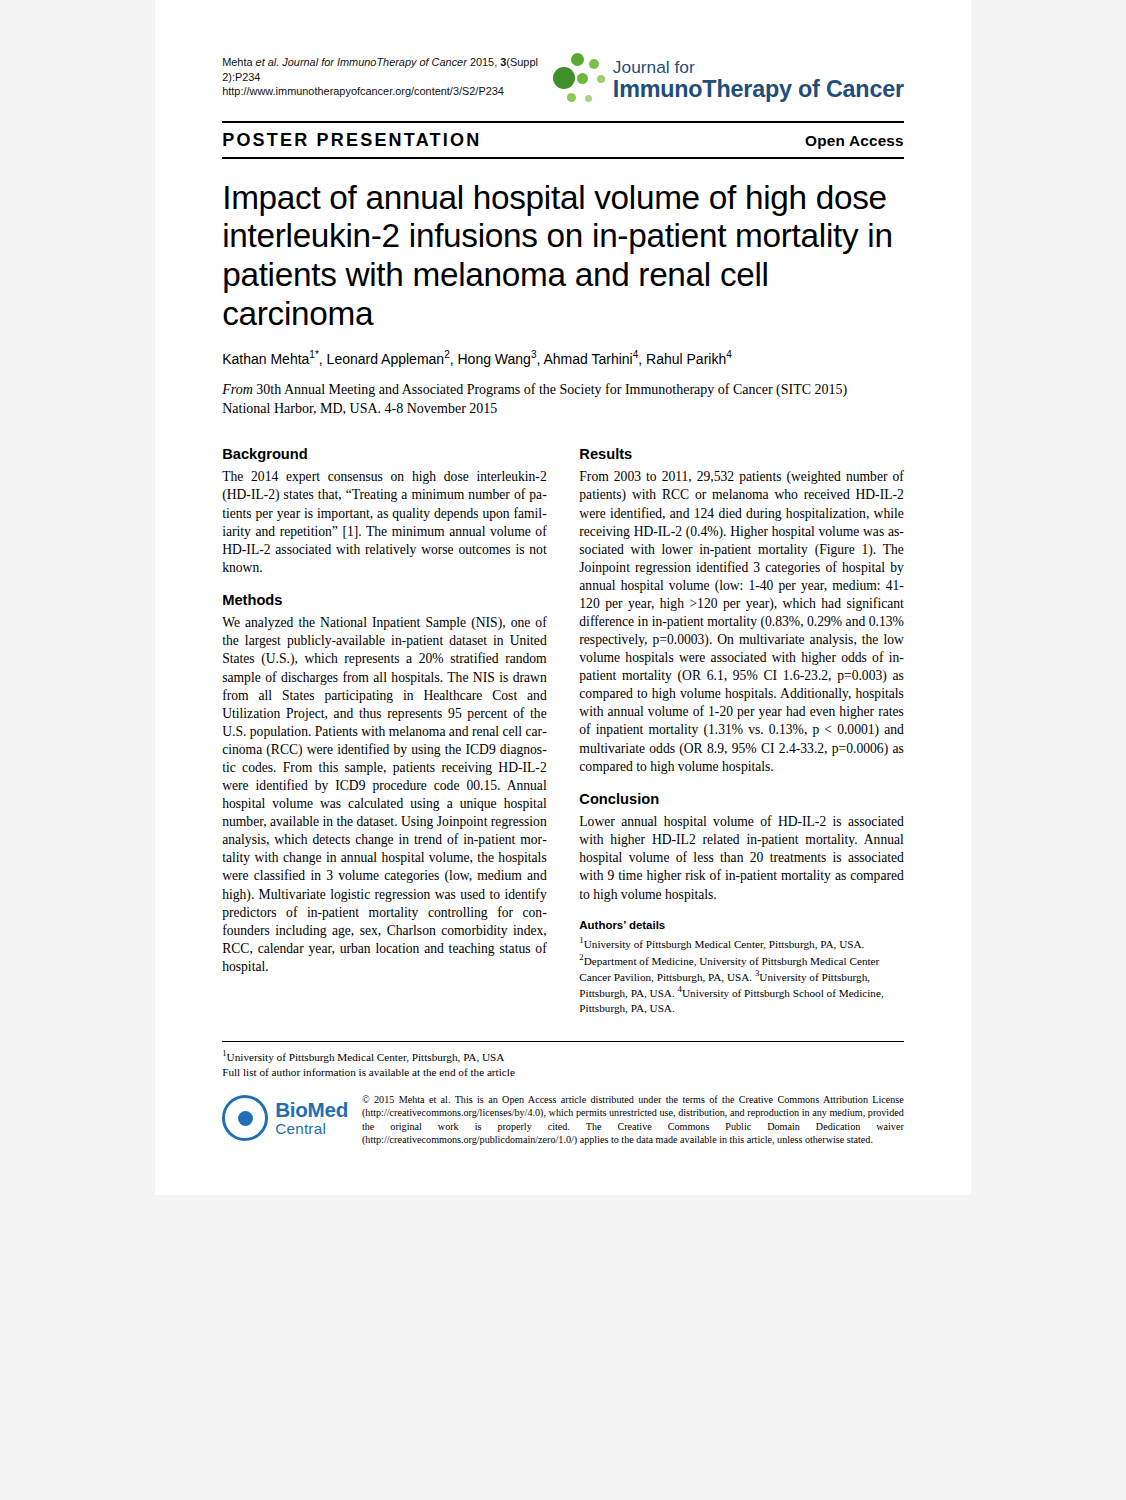Mehta et al. Journal for ImmunoTherapy of Cancer 2015, 3(Suppl 2):P234
http://www.immunotherapyofcancer.org/content/3/S2/P234
Journal for ImmunoTherapy of Cancer
POSTER PRESENTATION
Open Access
Impact of annual hospital volume of high dose interleukin-2 infusions on in-patient mortality in patients with melanoma and renal cell carcinoma
Kathan Mehta1*, Leonard Appleman2, Hong Wang3, Ahmad Tarhini4, Rahul Parikh4
From 30th Annual Meeting and Associated Programs of the Society for Immunotherapy of Cancer (SITC 2015)
National Harbor, MD, USA. 4-8 November 2015
Background
The 2014 expert consensus on high dose interleukin-2 (HD-IL-2) states that, “Treating a minimum number of patients per year is important, as quality depends upon familiarity and repetition” [1]. The minimum annual volume of HD-IL-2 associated with relatively worse outcomes is not known.
Methods
We analyzed the National Inpatient Sample (NIS), one of the largest publicly-available in-patient dataset in United States (U.S.), which represents a 20% stratified random sample of discharges from all hospitals. The NIS is drawn from all States participating in Healthcare Cost and Utilization Project, and thus represents 95 percent of the U.S. population. Patients with melanoma and renal cell carcinoma (RCC) were identified by using the ICD9 diagnostic codes. From this sample, patients receiving HD-IL-2 were identified by ICD9 procedure code 00.15. Annual hospital volume was calculated using a unique hospital number, available in the dataset. Using Joinpoint regression analysis, which detects change in trend of in-patient mortality with change in annual hospital volume, the hospitals were classified in 3 volume categories (low, medium and high). Multivariate logistic regression was used to identify predictors of in-patient mortality controlling for confounders including age, sex, Charlson comorbidity index, RCC, calendar year, urban location and teaching status of hospital.
Results
From 2003 to 2011, 29,532 patients (weighted number of patients) with RCC or melanoma who received HD-IL-2 were identified, and 124 died during hospitalization, while receiving HD-IL-2 (0.4%). Higher hospital volume was associated with lower in-patient mortality (Figure 1). The Joinpoint regression identified 3 categories of hospital by annual hospital volume (low: 1-40 per year, medium: 41-120 per year, high >120 per year), which had significant difference in in-patient mortality (0.83%, 0.29% and 0.13% respectively, p=0.0003). On multivariate analysis, the low volume hospitals were associated with higher odds of in-patient mortality (OR 6.1, 95% CI 1.6-23.2, p=0.003) as compared to high volume hospitals. Additionally, hospitals with annual volume of 1-20 per year had even higher rates of inpatient mortality (1.31% vs. 0.13%, p < 0.0001) and multivariate odds (OR 8.9, 95% CI 2.4-33.2, p=0.0006) as compared to high volume hospitals.
Conclusion
Lower annual hospital volume of HD-IL-2 is associated with higher HD-IL2 related in-patient mortality. Annual hospital volume of less than 20 treatments is associated with 9 time higher risk of in-patient mortality as compared to high volume hospitals.
Authors’ details
1University of Pittsburgh Medical Center, Pittsburgh, PA, USA. 2Department of Medicine, University of Pittsburgh Medical Center Cancer Pavilion, Pittsburgh, PA, USA. 3University of Pittsburgh, Pittsburgh, PA, USA. 4University of Pittsburgh School of Medicine, Pittsburgh, PA, USA.
1University of Pittsburgh Medical Center, Pittsburgh, PA, USA
Full list of author information is available at the end of the article
BioMed Central
© 2015 Mehta et al. This is an Open Access article distributed under the terms of the Creative Commons Attribution License (http://creativecommons.org/licenses/by/4.0), which permits unrestricted use, distribution, and reproduction in any medium, provided the original work is properly cited. The Creative Commons Public Domain Dedication waiver (http://creativecommons.org/publicdomain/zero/1.0/) applies to the data made available in this article, unless otherwise stated.